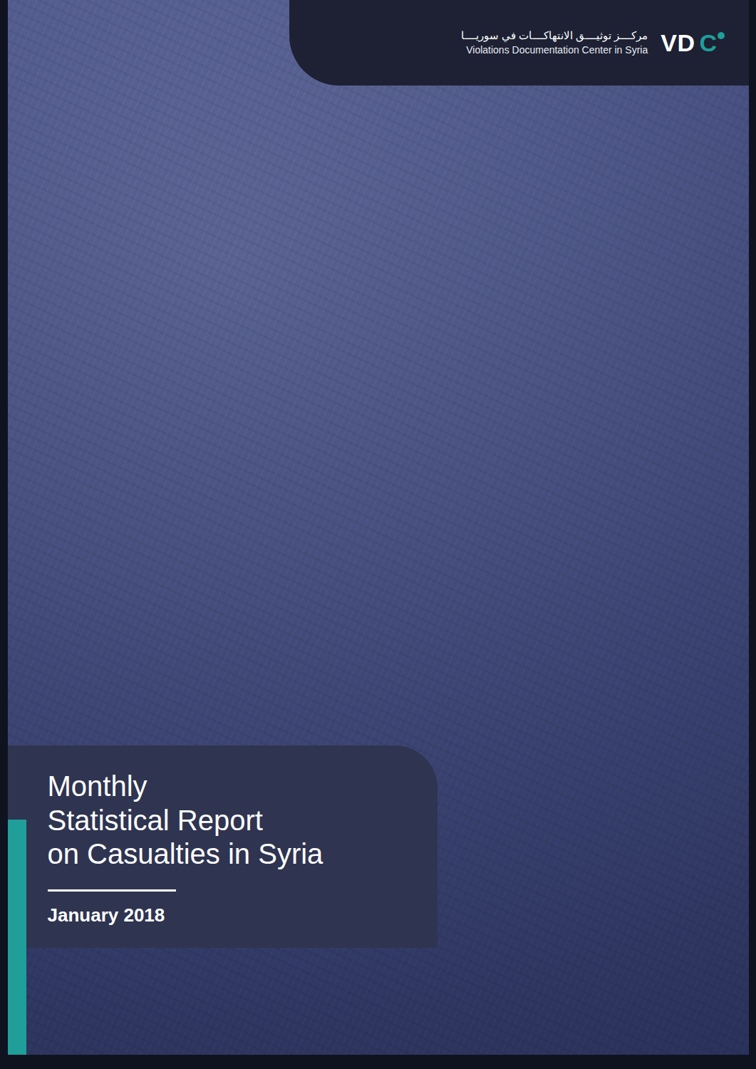مركــــز توثيــــق الانتهاكــــات في سوريــــا
Violations Documentation Center in Syria
VD C
Monthly
Statistical Report
on Casualties in Syria
January 2018